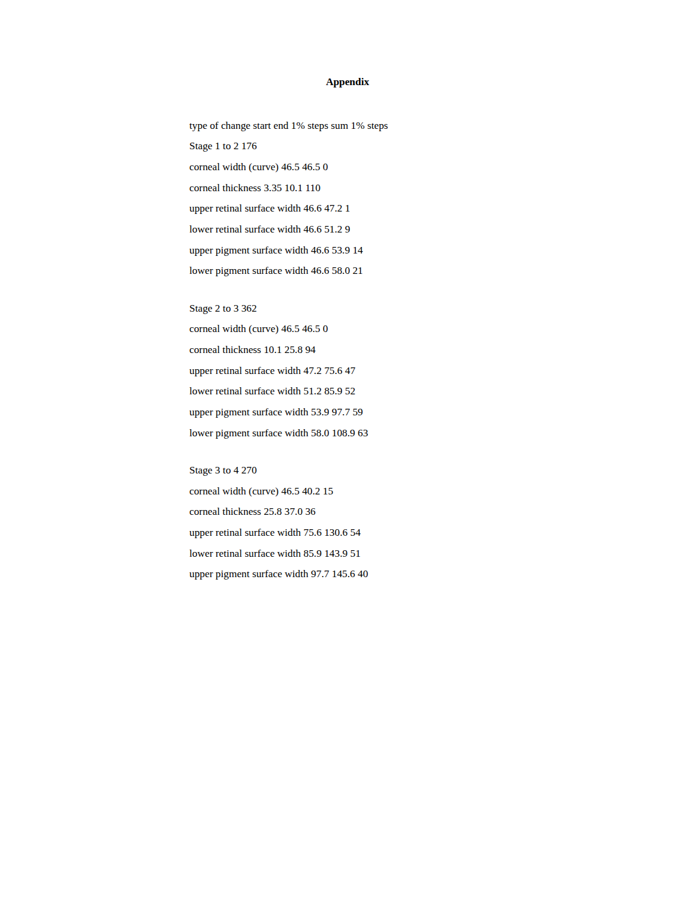Appendix
type of change start end 1% steps sum 1% steps
Stage 1 to 2 176
corneal width (curve) 46.5 46.5 0
corneal thickness 3.35 10.1 110
upper retinal surface width 46.6 47.2 1
lower retinal surface width 46.6 51.2 9
upper pigment surface width 46.6 53.9 14
lower pigment surface width 46.6 58.0 21
Stage 2 to 3 362
corneal width (curve) 46.5 46.5 0
corneal thickness 10.1 25.8 94
upper retinal surface width 47.2 75.6 47
lower retinal surface width 51.2 85.9 52
upper pigment surface width 53.9 97.7 59
lower pigment surface width 58.0 108.9 63
Stage 3 to 4 270
corneal width (curve) 46.5 40.2 15
corneal thickness 25.8 37.0 36
upper retinal surface width 75.6 130.6 54
lower retinal surface width 85.9 143.9 51
upper pigment surface width 97.7 145.6 40